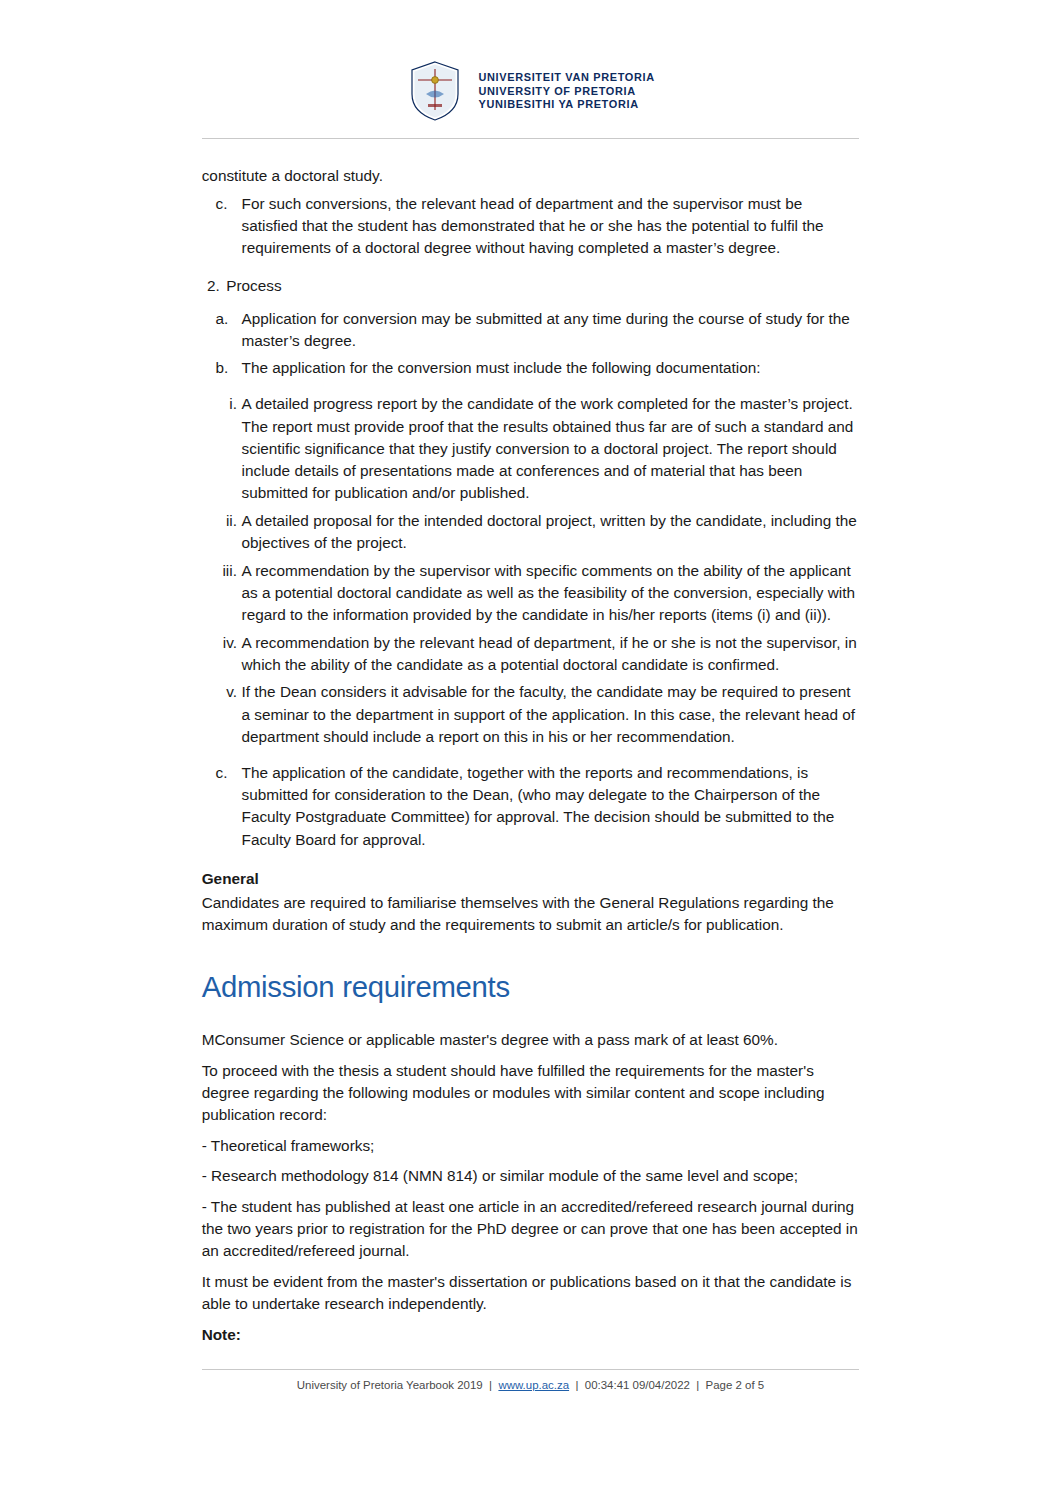Universiteit van Pretoria
University of Pretoria
Yunibesithi ya Pretoria
constitute a doctoral study.
c. For such conversions, the relevant head of department and the supervisor must be satisfied that the student has demonstrated that he or she has the potential to fulfil the requirements of a doctoral degree without having completed a master’s degree.
2. Process
a. Application for conversion may be submitted at any time during the course of study for the master’s degree.
b. The application for the conversion must include the following documentation:
i. A detailed progress report by the candidate of the work completed for the master’s project. The report must provide proof that the results obtained thus far are of such a standard and scientific significance that they justify conversion to a doctoral project. The report should include details of presentations made at conferences and of material that has been submitted for publication and/or published.
ii. A detailed proposal for the intended doctoral project, written by the candidate, including the objectives of the project.
iii. A recommendation by the supervisor with specific comments on the ability of the applicant as a potential doctoral candidate as well as the feasibility of the conversion, especially with regard to the information provided by the candidate in his/her reports (items (i) and (ii)).
iv. A recommendation by the relevant head of department, if he or she is not the supervisor, in which the ability of the candidate as a potential doctoral candidate is confirmed.
v. If the Dean considers it advisable for the faculty, the candidate may be required to present a seminar to the department in support of the application. In this case, the relevant head of department should include a report on this in his or her recommendation.
c. The application of the candidate, together with the reports and recommendations, is submitted for consideration to the Dean, (who may delegate to the Chairperson of the Faculty Postgraduate Committee) for approval. The decision should be submitted to the Faculty Board for approval.
General
Candidates are required to familiarise themselves with the General Regulations regarding the maximum duration of study and the requirements to submit an article/s for publication.
Admission requirements
MConsumer Science or applicable master's degree with a pass mark of at least 60%.
To proceed with the thesis a student should have fulfilled the requirements for the master's degree regarding the following modules or modules with similar content and scope including publication record:
- Theoretical frameworks;
- Research methodology 814 (NMN 814) or similar module of the same level and scope;
- The student has published at least one article in an accredited/refereed research journal during the two years prior to registration for the PhD degree or can prove that one has been accepted in an accredited/refereed journal.
It must be evident from the master's dissertation or publications based on it that the candidate is able to undertake research independently.
Note:
University of Pretoria Yearbook 2019 | www.up.ac.za | 00:34:41 09/04/2022 | Page 2 of 5